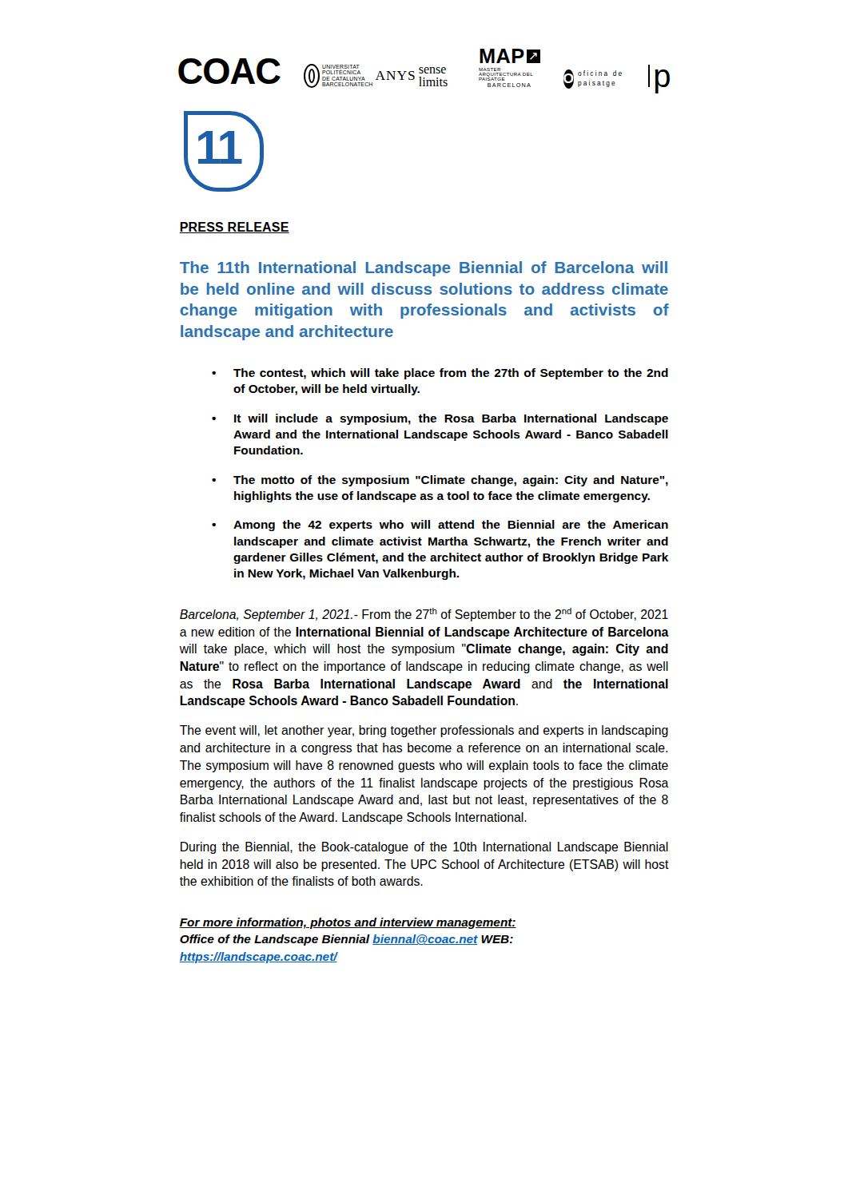COAC
UNIVERSITAT POLITÈCNICA
DE CATALUNYA
BARCELONATECH ANYS sense limits
MAP ↗
MASTER ARQUITECTURA DEL PAISATGE
BARCELONA
O oficina de paisatge
p
11
PRESS RELEASE
The 11th International Landscape Biennial of Barcelona will be held online and will discuss solutions to address climate change mitigation with professionals and activists of landscape and architecture
The contest, which will take place from the 27th of September to the 2nd of October, will be held virtually.
It will include a symposium, the Rosa Barba International Landscape Award and the International Landscape Schools Award - Banco Sabadell Foundation.
The motto of the symposium "Climate change, again: City and Nature", highlights the use of landscape as a tool to face the climate emergency.
Among the 42 experts who will attend the Biennial are the American landscaper and climate activist Martha Schwartz, the French writer and gardener Gilles Clément, and the architect author of Brooklyn Bridge Park in New York, Michael Van Valkenburgh.
Barcelona, September 1, 2021.- From the 27th of September to the 2nd of October, 2021 a new edition of the International Biennial of Landscape Architecture of Barcelona will take place, which will host the symposium "Climate change, again: City and Nature" to reflect on the importance of landscape in reducing climate change, as well as the Rosa Barba International Landscape Award and the International Landscape Schools Award - Banco Sabadell Foundation.
The event will, let another year, bring together professionals and experts in landscaping and architecture in a congress that has become a reference on an international scale. The symposium will have 8 renowned guests who will explain tools to face the climate emergency, the authors of the 11 finalist landscape projects of the prestigious Rosa Barba International Landscape Award and, last but not least, representatives of the 8 finalist schools of the Award. Landscape Schools International.
During the Biennial, the Book-catalogue of the 10th International Landscape Biennial held in 2018 will also be presented. The UPC School of Architecture (ETSAB) will host the exhibition of the finalists of both awards.
For more information, photos and interview management:
Office of the Landscape Biennial biennal@coac.net WEB: https://landscape.coac.net/